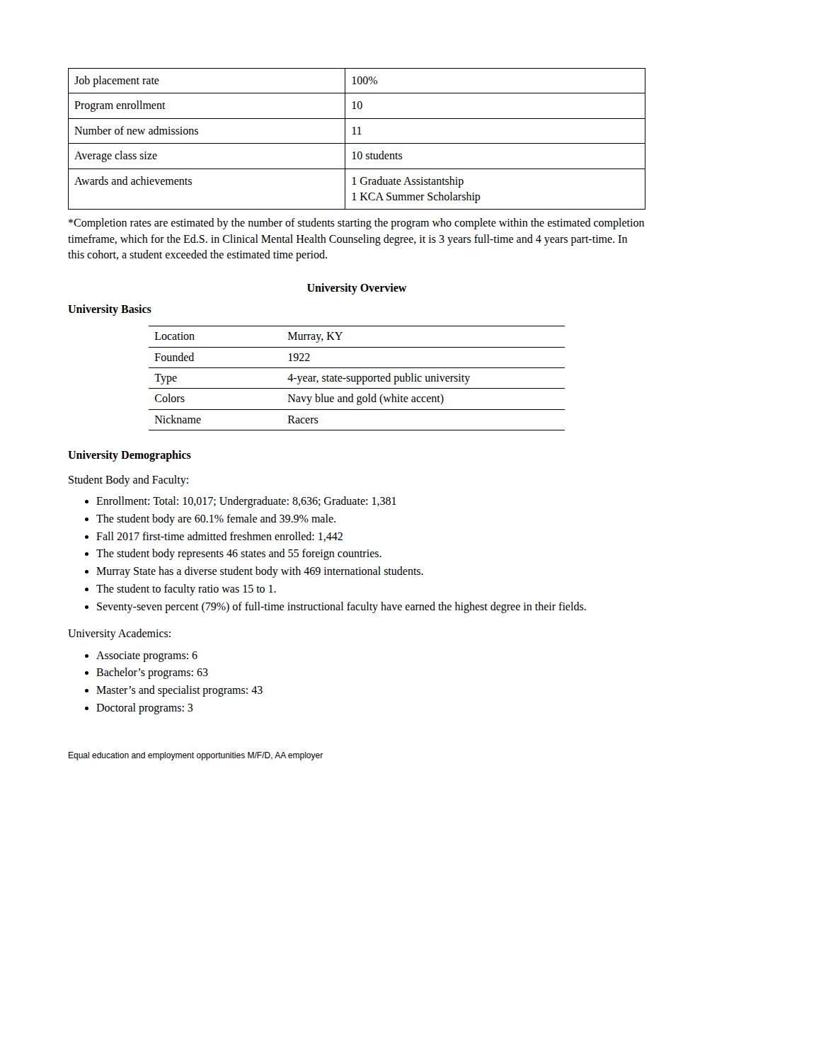| Job placement rate | 100% |
| Program enrollment | 10 |
| Number of new admissions | 11 |
| Average class size | 10 students |
| Awards and achievements | 1 Graduate Assistantship 1 KCA Summer Scholarship |
*Completion rates are estimated by the number of students starting the program who complete within the estimated completion timeframe, which for the Ed.S. in Clinical Mental Health Counseling degree, it is 3 years full-time and 4 years part-time. In this cohort, a student exceeded the estimated time period.
University Overview
University Basics
| Location | Murray, KY |
| Founded | 1922 |
| Type | 4-year, state-supported public university |
| Colors | Navy blue and gold (white accent) |
| Nickname | Racers |
University Demographics
Student Body and Faculty:
Enrollment: Total: 10,017; Undergraduate: 8,636; Graduate: 1,381
The student body are 60.1% female and 39.9% male.
Fall 2017 first-time admitted freshmen enrolled: 1,442
The student body represents 46 states and 55 foreign countries.
Murray State has a diverse student body with 469 international students.
The student to faculty ratio was 15 to 1.
Seventy-seven percent (79%) of full-time instructional faculty have earned the highest degree in their fields.
University Academics:
Associate programs: 6
Bachelor’s programs: 63
Master’s and specialist programs: 43
Doctoral programs: 3
Equal education and employment opportunities M/F/D, AA employer